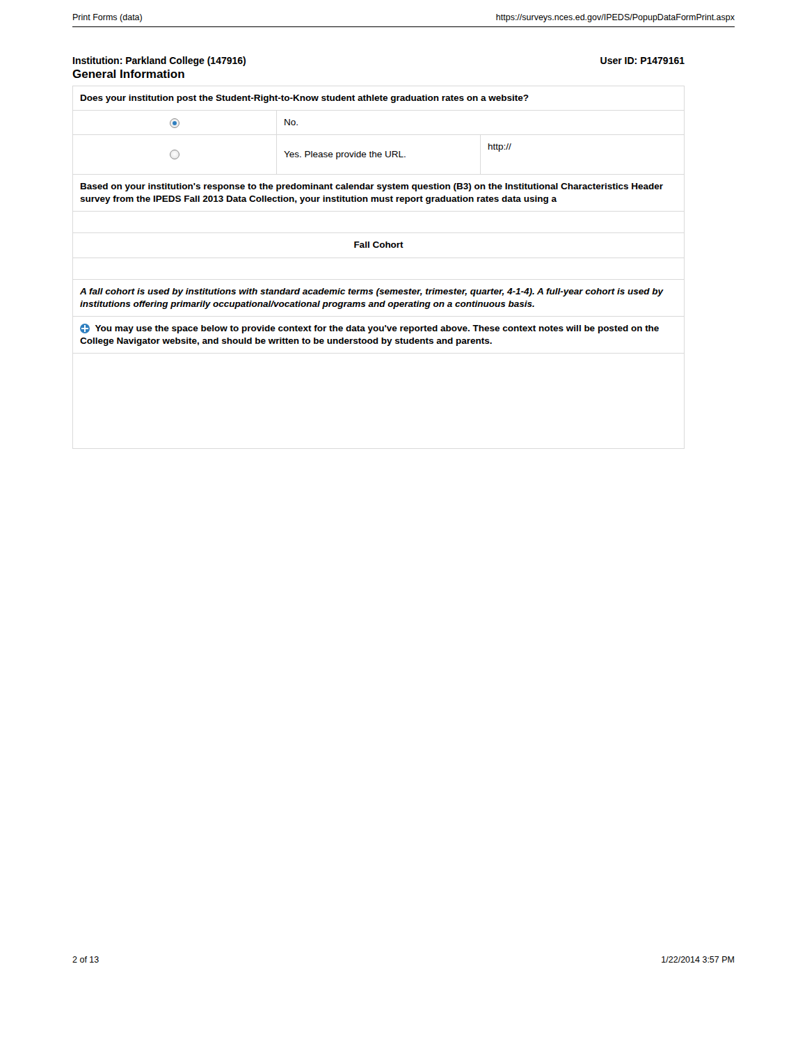Print Forms (data)
https://surveys.nces.ed.gov/IPEDS/PopupDataFormPrint.aspx
Institution: Parkland College (147916) User ID: P1479161
General Information
| Does your institution post the Student-Right-to-Know student athlete graduation rates on a website? |
| | No. |
| | Yes. Please provide the URL. | http:// |
| Based on your institution's response to the predominant calendar system question (B3) on the Institutional Characteristics Header survey from the IPEDS Fall 2013 Data Collection, your institution must report graduation rates data using a |
| Fall Cohort |
| A fall cohort is used by institutions with standard academic terms (semester, trimester, quarter, 4-1-4). A full-year cohort is used by institutions offering primarily occupational/vocational programs and operating on a continuous basis. |
| You may use the space below to provide context for the data you've reported above. These context notes will be posted on the College Navigator website, and should be written to be understood by students and parents. |
2 of 13
1/22/2014 3:57 PM